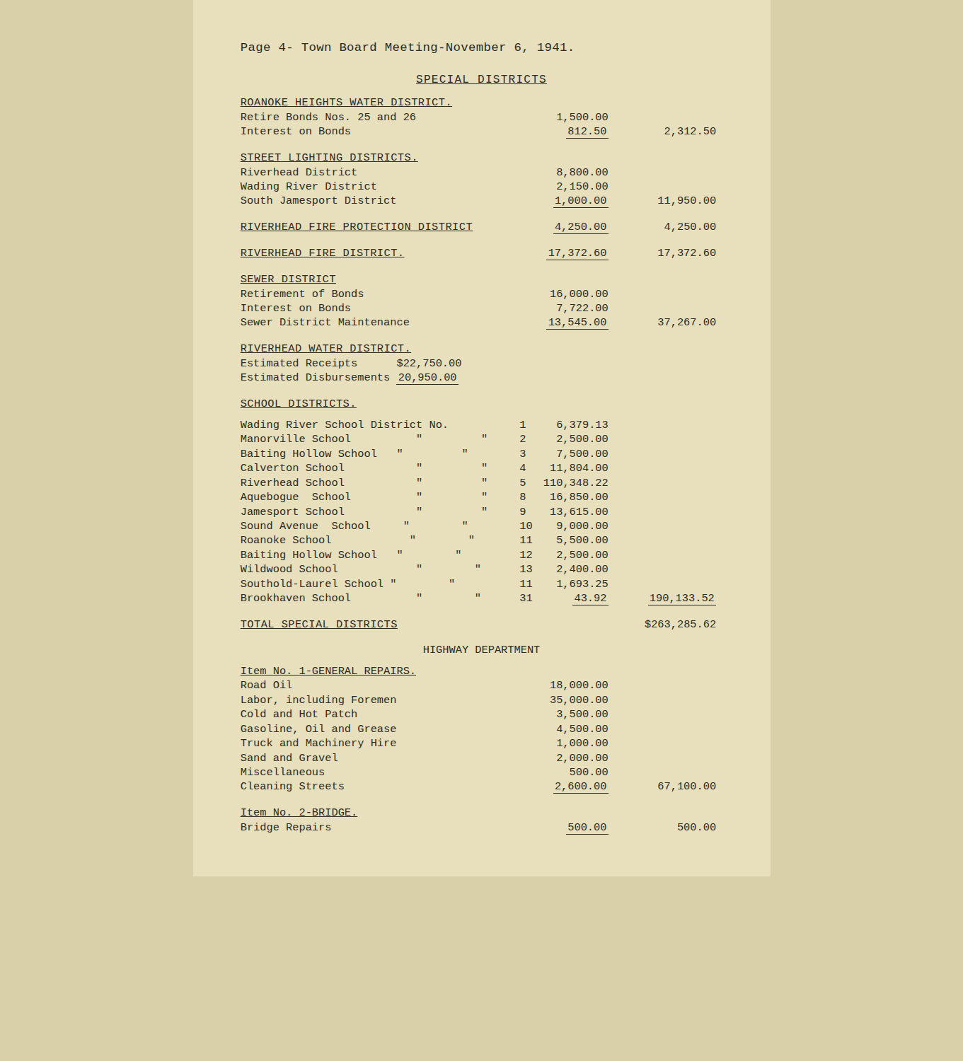Page 4- Town Board Meeting-November 6, 1941.
SPECIAL DISTRICTS
| ROANOKE HEIGHTS WATER DISTRICT. | | |
| Retire Bonds Nos. 25 and 26 | 1,500.00 | |
| Interest on Bonds | 812.50 | 2,312.50 |
| STREET LIGHTING DISTRICTS. | | |
| Riverhead District | 8,800.00 | |
| Wading River District | 2,150.00 | |
| South Jamesport District | 1,000.00 | 11,950.00 |
| RIVERHEAD FIRE PROTECTION DISTRICT | 4,250.00 | 4,250.00 |
| RIVERHEAD FIRE DISTRICT. | 17,372.60 | 17,372.60 |
| SEWER DISTRICT | | |
| Retirement of Bonds | 16,000.00 | |
| Interest on Bonds | 7,722.00 | |
| Sewer District Maintenance | 13,545.00 | 37,267.00 |
| RIVERHEAD WATER DISTRICT. | | |
| Estimated Receipts $22,750.00 | | |
| Estimated Disbursements 20,950.00 | | |
| SCHOOL DISTRICTS. | |
| Wading River School District No. | 1 | 6,379.13 | |
| Manorville School " " | 2 | 2,500.00 | |
| Baiting Hollow School " " | 3 | 7,500.00 | |
| Calverton School " " | 4 | 11,804.00 | |
| Riverhead School " " | 5 | 110,348.22 | |
| Aquebogue School " " | 8 | 16,850.00 | |
| Jamesport School " " | 9 | 13,615.00 | |
| Sound Avenue School " " | 10 | 9,000.00 | |
| Roanoke School " " | 11 | 5,500.00 | |
| Baiting Hollow School " " | 12 | 2,500.00 | |
| Wildwood School " " | 13 | 2,400.00 | |
| Southold-Laurel School " " | 11 | 1,693.25 | |
| Brookhaven School " " | 31 | 43.92 | 190,133.52 |
| TOTAL SPECIAL DISTRICTS | | $263,285.62 |
| HIGHWAY DEPARTMENT |
| Item No. 1-GENERAL REPAIRS. | | |
| Road Oil | 18,000.00 | |
| Labor, including Foremen | 35,000.00 | |
| Cold and Hot Patch | 3,500.00 | |
| Gasoline, Oil and Grease | 4,500.00 | |
| Truck and Machinery Hire | 1,000.00 | |
| Sand and Gravel | 2,000.00 | |
| Miscellaneous | 500.00 | |
| Cleaning Streets | 2,600.00 | 67,100.00 |
| Item No. 2-BRIDGE. | | |
| Bridge Repairs | 500.00 | 500.00 |